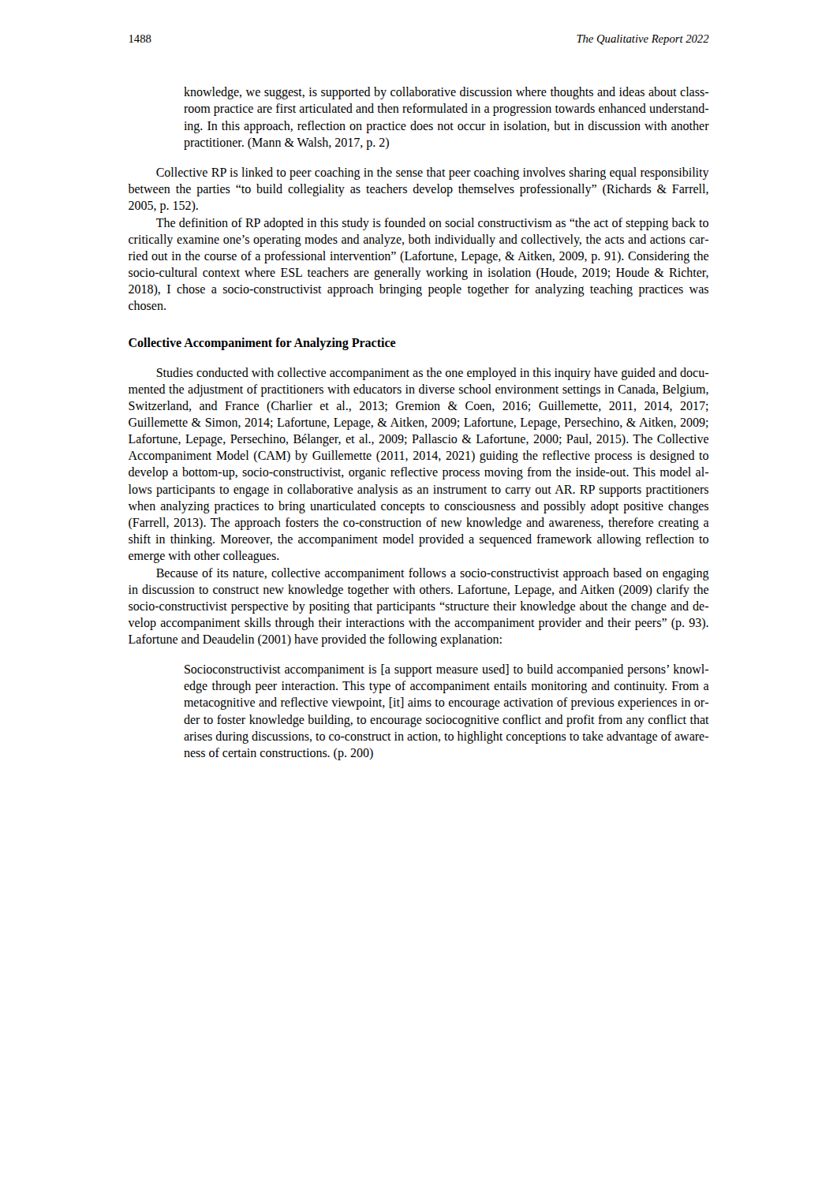1488 The Qualitative Report 2022
knowledge, we suggest, is supported by collaborative discussion where thoughts and ideas about classroom practice are first articulated and then reformulated in a progression towards enhanced understanding. In this approach, reflection on practice does not occur in isolation, but in discussion with another practitioner. (Mann & Walsh, 2017, p. 2)
Collective RP is linked to peer coaching in the sense that peer coaching involves sharing equal responsibility between the parties “to build collegiality as teachers develop themselves professionally” (Richards & Farrell, 2005, p. 152).
The definition of RP adopted in this study is founded on social constructivism as “the act of stepping back to critically examine one’s operating modes and analyze, both individually and collectively, the acts and actions carried out in the course of a professional intervention” (Lafortune, Lepage, & Aitken, 2009, p. 91). Considering the socio-cultural context where ESL teachers are generally working in isolation (Houde, 2019; Houde & Richter, 2018), I chose a socio-constructivist approach bringing people together for analyzing teaching practices was chosen.
Collective Accompaniment for Analyzing Practice
Studies conducted with collective accompaniment as the one employed in this inquiry have guided and documented the adjustment of practitioners with educators in diverse school environment settings in Canada, Belgium, Switzerland, and France (Charlier et al., 2013; Gremion & Coen, 2016; Guillemette, 2011, 2014, 2017; Guillemette & Simon, 2014; Lafortune, Lepage, & Aitken, 2009; Lafortune, Lepage, Persechino, & Aitken, 2009; Lafortune, Lepage, Persechino, Bélanger, et al., 2009; Pallascio & Lafortune, 2000; Paul, 2015). The Collective Accompaniment Model (CAM) by Guillemette (2011, 2014, 2021) guiding the reflective process is designed to develop a bottom-up, socio-constructivist, organic reflective process moving from the inside-out. This model allows participants to engage in collaborative analysis as an instrument to carry out AR. RP supports practitioners when analyzing practices to bring unarticulated concepts to consciousness and possibly adopt positive changes (Farrell, 2013). The approach fosters the co-construction of new knowledge and awareness, therefore creating a shift in thinking. Moreover, the accompaniment model provided a sequenced framework allowing reflection to emerge with other colleagues.
Because of its nature, collective accompaniment follows a socio-constructivist approach based on engaging in discussion to construct new knowledge together with others. Lafortune, Lepage, and Aitken (2009) clarify the socio-constructivist perspective by positing that participants “structure their knowledge about the change and develop accompaniment skills through their interactions with the accompaniment provider and their peers” (p. 93). Lafortune and Deaudelin (2001) have provided the following explanation:
Socioconstructivist accompaniment is [a support measure used] to build accompanied persons’ knowledge through peer interaction. This type of accompaniment entails monitoring and continuity. From a metacognitive and reflective viewpoint, [it] aims to encourage activation of previous experiences in order to foster knowledge building, to encourage sociocognitive conflict and profit from any conflict that arises during discussions, to co-construct in action, to highlight conceptions to take advantage of awareness of certain constructions. (p. 200)